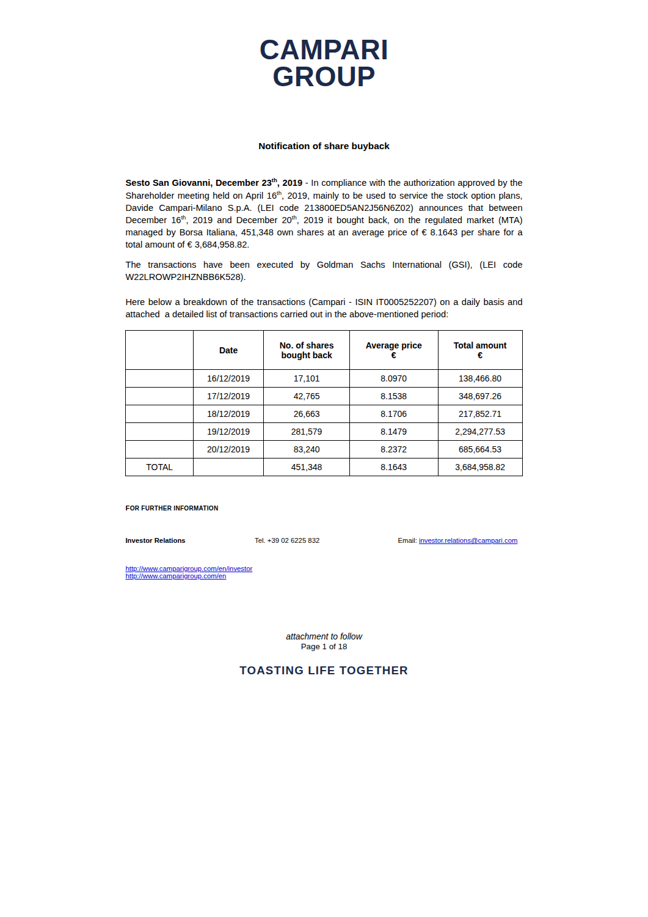CAMPARIGROUP
Notification of share buyback
Sesto San Giovanni, December 23th, 2019 - In compliance with the authorization approved by the Shareholder meeting held on April 16th, 2019, mainly to be used to service the stock option plans, Davide Campari-Milano S.p.A. (LEI code 213800ED5AN2J56N6Z02) announces that between December 16th, 2019 and December 20th, 2019 it bought back, on the regulated market (MTA) managed by Borsa Italiana, 451,348 own shares at an average price of € 8.1643 per share for a total amount of € 3,684,958.82.
The transactions have been executed by Goldman Sachs International (GSI), (LEI code W22LROWP2IHZNBB6K528).
Here below a breakdown of the transactions (Campari - ISIN IT0005252207) on a daily basis and attached a detailed list of transactions carried out in the above-mentioned period:
| | Date | No. of shares bought back | Average price € | Total amount € |
| --- | --- | --- | --- | --- |
| | 16/12/2019 | 17,101 | 8.0970 | 138,466.80 |
| | 17/12/2019 | 42,765 | 8.1538 | 348,697.26 |
| | 18/12/2019 | 26,663 | 8.1706 | 217,852.71 |
| | 19/12/2019 | 281,579 | 8.1479 | 2,294,277.53 |
| | 20/12/2019 | 83,240 | 8.2372 | 685,664.53 |
| TOTAL | | 451,348 | 8.1643 | 3,684,958.82 |
FOR FURTHER INFORMATION
Investor Relations Tel. +39 02 6225 832 Email: investor.relations@campari.com
http://www.camparigroup.com/en/investor http://www.camparigroup.com/en
attachment to follow
Page 1 of 18
TOASTING LIFE TOGETHER